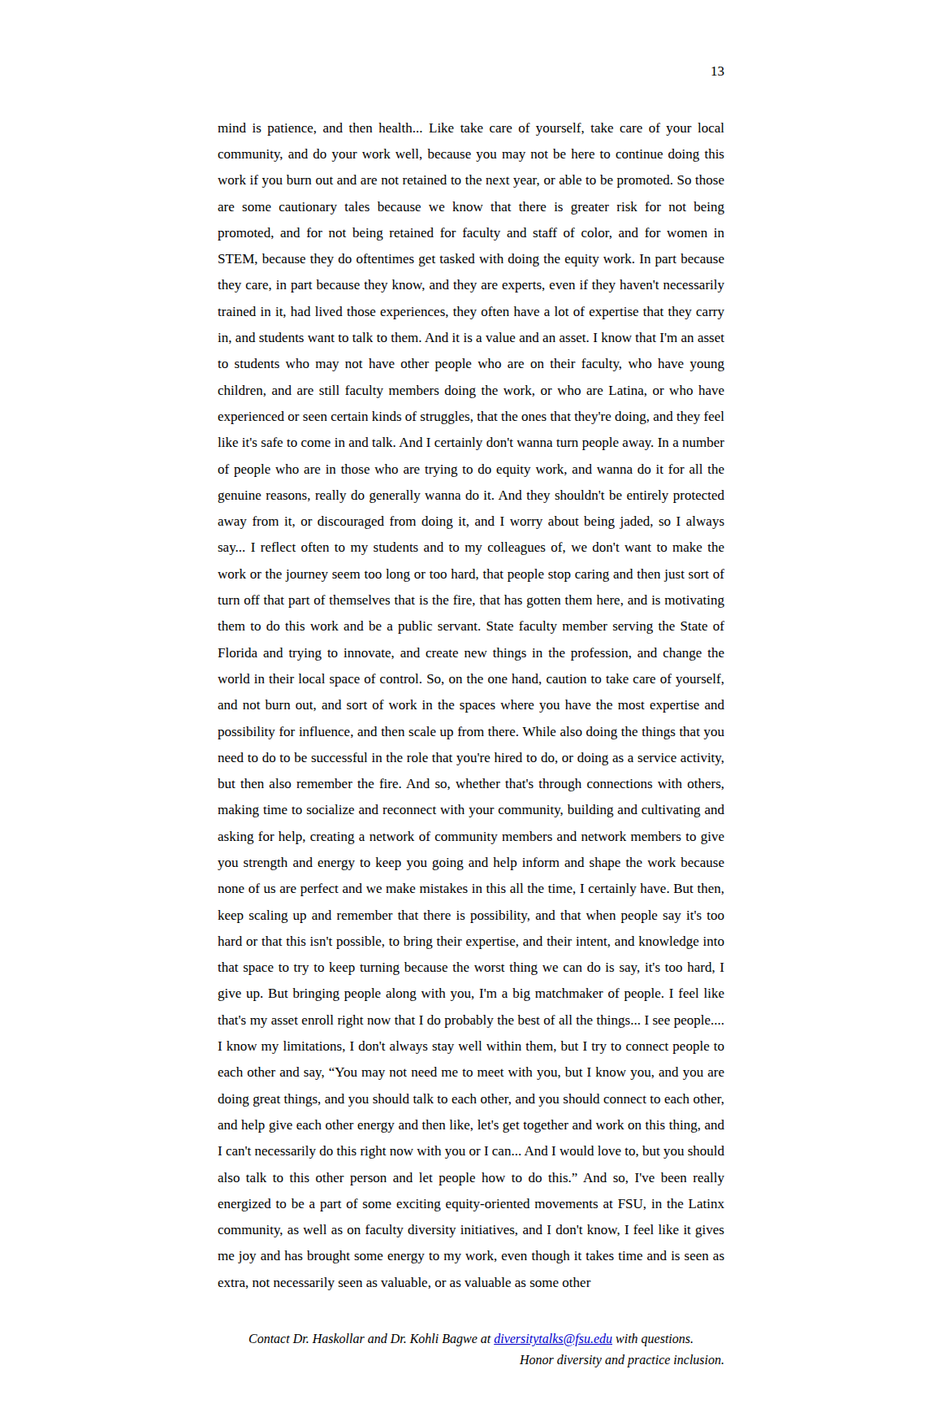13
mind is patience, and then health... Like take care of yourself, take care of your local community, and do your work well, because you may not be here to continue doing this work if you burn out and are not retained to the next year, or able to be promoted. So those are some cautionary tales because we know that there is greater risk for not being promoted, and for not being retained for faculty and staff of color, and for women in STEM, because they do oftentimes get tasked with doing the equity work. In part because they care, in part because they know, and they are experts, even if they haven't necessarily trained in it, had lived those experiences, they often have a lot of expertise that they carry in, and students want to talk to them. And it is a value and an asset. I know that I'm an asset to students who may not have other people who are on their faculty, who have young children, and are still faculty members doing the work, or who are Latina, or who have experienced or seen certain kinds of struggles, that the ones that they're doing, and they feel like it's safe to come in and talk. And I certainly don't wanna turn people away. In a number of people who are in those who are trying to do equity work, and wanna do it for all the genuine reasons, really do generally wanna do it. And they shouldn't be entirely protected away from it, or discouraged from doing it, and I worry about being jaded, so I always say... I reflect often to my students and to my colleagues of, we don't want to make the work or the journey seem too long or too hard, that people stop caring and then just sort of turn off that part of themselves that is the fire, that has gotten them here, and is motivating them to do this work and be a public servant. State faculty member serving the State of Florida and trying to innovate, and create new things in the profession, and change the world in their local space of control. So, on the one hand, caution to take care of yourself, and not burn out, and sort of work in the spaces where you have the most expertise and possibility for influence, and then scale up from there. While also doing the things that you need to do to be successful in the role that you're hired to do, or doing as a service activity, but then also remember the fire. And so, whether that's through connections with others, making time to socialize and reconnect with your community, building and cultivating and asking for help, creating a network of community members and network members to give you strength and energy to keep you going and help inform and shape the work because none of us are perfect and we make mistakes in this all the time, I certainly have. But then, keep scaling up and remember that there is possibility, and that when people say it's too hard or that this isn't possible, to bring their expertise, and their intent, and knowledge into that space to try to keep turning because the worst thing we can do is say, it's too hard, I give up. But bringing people along with you, I'm a big matchmaker of people. I feel like that's my asset enroll right now that I do probably the best of all the things... I see people.... I know my limitations, I don't always stay well within them, but I try to connect people to each other and say, “You may not need me to meet with you, but I know you, and you are doing great things, and you should talk to each other, and you should connect to each other, and help give each other energy and then like, let's get together and work on this thing, and I can't necessarily do this right now with you or I can... And I would love to, but you should also talk to this other person and let people how to do this.” And so, I've been really energized to be a part of some exciting equity-oriented movements at FSU, in the Latinx community, as well as on faculty diversity initiatives, and I don't know, I feel like it gives me joy and has brought some energy to my work, even though it takes time and is seen as extra, not necessarily seen as valuable, or as valuable as some other
Contact Dr. Haskollar and Dr. Kohli Bagwe at diversitytalks@fsu.edu with questions.
Honor diversity and practice inclusion.